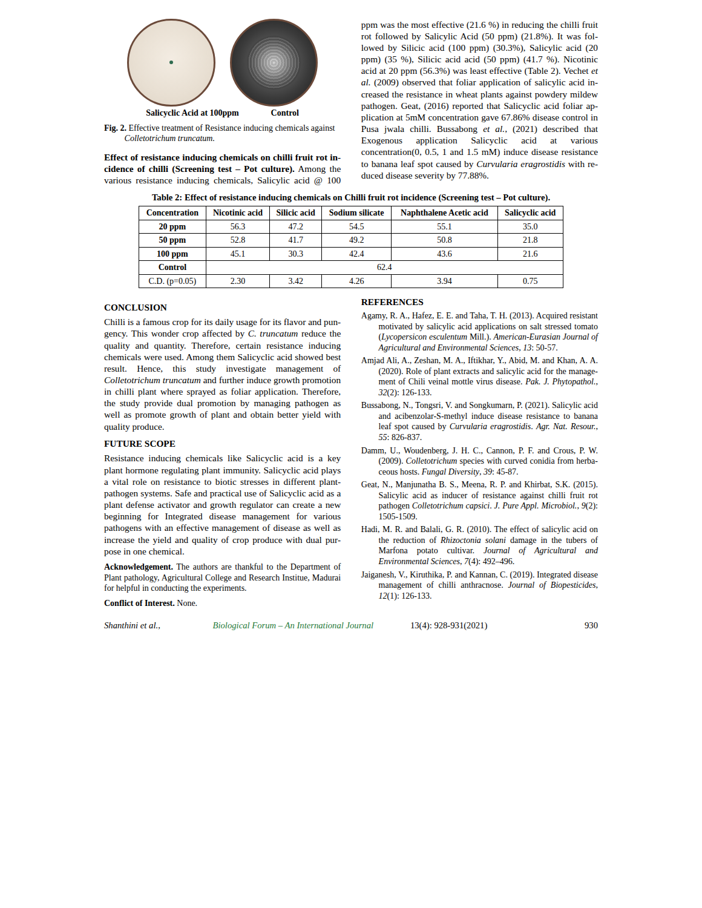Salicyclic Acid at 100ppm Control
Fig. 2. Effective treatment of Resistance inducing chemicals against Colletotrichum truncatum.
Effect of resistance inducing chemicals on chilli fruit rot incidence of chilli (Screening test – Pot culture). Among the various resistance inducing chemicals, Salicylic acid @ 100 ppm was the most effective (21.6 %) in reducing the chilli fruit rot followed by Salicylic Acid (50 ppm) (21.8%). It was followed by Silicic acid (100 ppm) (30.3%), Salicylic acid (20 ppm) (35 %), Silicic acid acid (50 ppm) (41.7 %). Nicotinic acid at 20 ppm (56.3%) was least effective (Table 2). Vechet et al. (2009) observed that foliar application of salicylic acid increased the resistance in wheat plants against powdery mildew pathogen. Geat, (2016) reported that Salicyclic acid foliar application at 5mM concentration gave 67.86% disease control in Pusa jwala chilli. Bussabong et al., (2021) described that Exogenous application Salicyclic acid at various concentration(0, 0.5, 1 and 1.5 mM) induce disease resistance to banana leaf spot caused by Curvularia eragrostidis with reduced disease severity by 77.88%.
Table 2: Effect of resistance inducing chemicals on Chilli fruit rot incidence (Screening test – Pot culture).
| Concentration | Nicotinic acid | Silicic acid | Sodium silicate | Naphthalene Acetic acid | Salicyclic acid |
| --- | --- | --- | --- | --- | --- |
| 20 ppm | 56.3 | 47.2 | 54.5 | 55.1 | 35.0 |
| 50 ppm | 52.8 | 41.7 | 49.2 | 50.8 | 21.8 |
| 100 ppm | 45.1 | 30.3 | 42.4 | 43.6 | 21.6 |
| Control | 62.4 |
| C.D. (p=0.05) | 2.30 | 3.42 | 4.26 | 3.94 | 0.75 |
Conclusion
Chilli is a famous crop for its daily usage for its flavor and pungency. This wonder crop affected by C. truncatum reduce the quality and quantity. Therefore, certain resistance inducing chemicals were used. Among them Salicyclic acid showed best result. Hence, this study investigate management of Colletotrichum truncatum and further induce growth promotion in chilli plant where sprayed as foliar application. Therefore, the study provide dual promotion by managing pathogen as well as promote growth of plant and obtain better yield with quality produce.
Future Scope
Resistance inducing chemicals like Salicyclic acid is a key plant hormone regulating plant immunity. Salicyclic acid plays a vital role on resistance to biotic stresses in different plant-pathogen systems. Safe and practical use of Salicyclic acid as a plant defense activator and growth regulator can create a new beginning for Integrated disease management for various pathogens with an effective management of disease as well as increase the yield and quality of crop produce with dual purpose in one chemical.
Acknowledgement. The authors are thankful to the Department of Plant pathology, Agricultural College and Research Institue, Madurai for helpful in conducting the experiments.
Conflict of Interest. None.
References
Agamy, R. A., Hafez, E. E. and Taha, T. H. (2013). Acquired resistant motivated by salicylic acid applications on salt stressed tomato (Lycopersicon esculentum Mill.). American-Eurasian Journal of Agricultural and Environmental Sciences, 13: 50-57.
Amjad Ali, A., Zeshan, M. A., Iftikhar, Y., Abid, M. and Khan, A. A. (2020). Role of plant extracts and salicylic acid for the management of Chili veinal mottle virus disease. Pak. J. Phytopathol., 32(2): 126-133.
Bussabong, N., Tongsri, V. and Songkumarn, P. (2021). Salicylic acid and acibenzolar-S-methyl induce disease resistance to banana leaf spot caused by Curvularia eragrostidis. Agr. Nat. Resour., 55: 826-837.
Damm, U., Woudenberg, J. H. C., Cannon, P. F. and Crous, P. W. (2009). Colletotrichum species with curved conidia from herbaceous hosts. Fungal Diversity, 39: 45-87.
Geat, N., Manjunatha B. S., Meena, R. P. and Khirbat, S.K. (2015). Salicylic acid as inducer of resistance against chilli fruit rot pathogen Colletotrichum capsici. J. Pure Appl. Microbiol., 9(2): 1505-1509.
Hadi, M. R. and Balali, G. R. (2010). The effect of salicylic acid on the reduction of Rhizoctonia solani damage in the tubers of Marfona potato cultivar. Journal of Agricultural and Environmental Sciences, 7(4): 492–496.
Jaiganesh, V., Kiruthika, P. and Kannan, C. (2019). Integrated disease management of chilli anthracnose. Journal of Biopesticides, 12(1): 126-133.
Shanthini et al.,
Biological Forum – An International Journal
13(4): 928-931(2021)
930